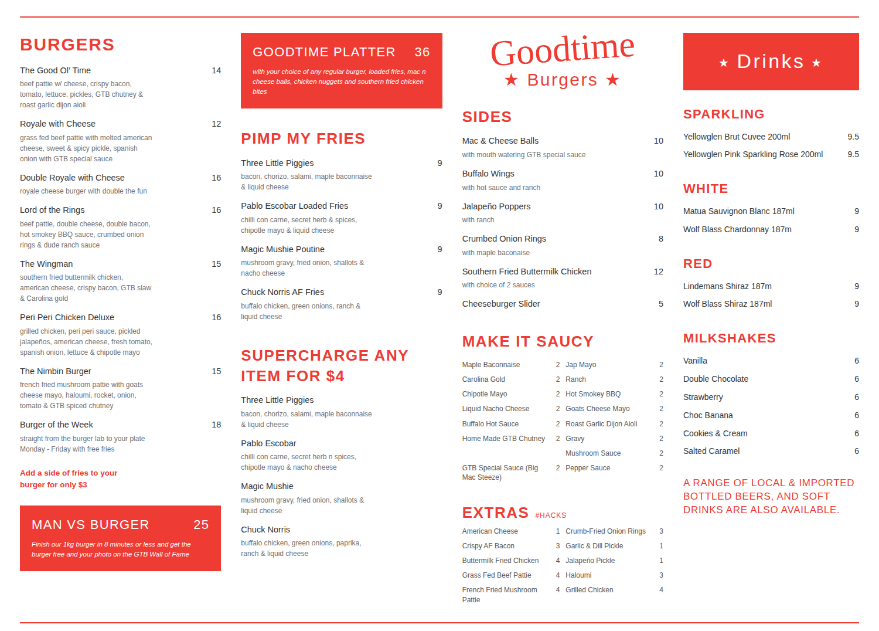Burgers
The Good Ol’ Time 14
beef pattie w/ cheese, crispy bacon, tomato, lettuce, pickles, GTB chutney & roast garlic dijon aioli
Royale with Cheese 12
grass fed beef pattie with melted american cheese, sweet & spicy pickle, spanish onion with GTB special sauce
Double Royale with Cheese 16
royale cheese burger with double the fun
Lord of the Rings 16
beef pattie, double cheese, double bacon, hot smokey BBQ sauce, crumbed onion rings & dude ranch sauce
The Wingman 15
southern fried buttermilk chicken, american cheese, crispy bacon, GTB slaw & Carolina gold
Peri Peri Chicken Deluxe 16
grilled chicken, peri peri sauce, pickled jalapeños, american cheese, fresh tomato, spanish onion, lettuce & chipotle mayo
The Nimbin Burger 15
french fried mushroom pattie with goats cheese mayo, haloumi, rocket, onion, tomato & GTB spiced chutney
Burger of the Week 18
straight from the burger lab to your plate
Monday - Friday with free fries
Add a side of fries to your
burger for only $3
Man vs Burger 25
Finish our 1kg burger in 8 minutes or less and get the burger free and your photo on the GTB Wall of Fame
Goodtime Platter 36
with your choice of any regular burger, loaded fries, mac n cheese balls, chicken nuggets and southern fried chicken bites
Pimp My Fries
Three Little Piggies 9
bacon, chorizo, salami, maple baconnaise & liquid cheese
Pablo Escobar Loaded Fries 9
chilli con carne, secret herb & spices, chipotle mayo & liquid cheese
Magic Mushie Poutine 9
mushroom gravy, fried onion, shallots & nacho cheese
Chuck Norris AF Fries 9
buffalo chicken, green onions, ranch & liquid cheese
Supercharge any
item for $4
Three Little Piggies
bacon, chorizo, salami, maple baconnaise & liquid cheese
Pablo Escobar
chilli con carne, secret herb n spices, chipotle mayo & nacho cheese
Magic Mushie
mushroom gravy, fried onion, shallots & liquid cheese
Chuck Norris
buffalo chicken, green onions, paprika, ranch & liquid cheese
Goodtime
★ Burgers ★
Sides
Mac & Cheese Balls 10
with mouth watering GTB special sauce
Buffalo Wings 10
with hot sauce and ranch
Jalapeño Poppers 10
with ranch
Crumbed Onion Rings 8
with maple baconaise
Southern Fried Buttermilk Chicken 12
with choice of 2 sauces
Cheeseburger Slider 5
Make it Saucy
Maple Baconnaise 2 Jap Mayo 2 Carolina Gold 2 Ranch 2 Chipotle Mayo 2 Hot Smokey BBQ 2 Liquid Nacho Cheese 2 Goats Cheese Mayo 2 Buffalo Hot Sauce 2 Roast Garlic Dijon Aioli 2 Home Made GTB Chutney 2 Gravy 2 Mushroom Sauce 2 GTB Special Sauce (Big Mac Steeze) 2 Pepper Sauce 2
Extras
#HACKS
American Cheese 1 Crumb-Fried Onion Rings 3 Crispy AF Bacon 3 Garlic & Dill Pickle 1 Buttermilk Fried Chicken 4 Jalapeño Pickle 1 Grass Fed Beef Pattie 4 Haloumi 3 French Fried Mushroom Pattie 4 Grilled Chicken 4
★Drinks★
Sparkling
Yellowglen Brut Cuvee 200ml 9.5
Yellowglen Pink Sparkling Rose 200ml 9.5
White
Matua Sauvignon Blanc 187ml 9
Wolf Blass Chardonnay 187m 9
Red
Lindemans Shiraz 187m 9
Wolf Blass Shiraz 187ml 9
Milkshakes
Vanilla 6
Double Chocolate 6
Strawberry 6
Choc Banana 6
Cookies & Cream 6
Salted Caramel 6
A range of local & imported bottled beers, and soft drinks are also available.